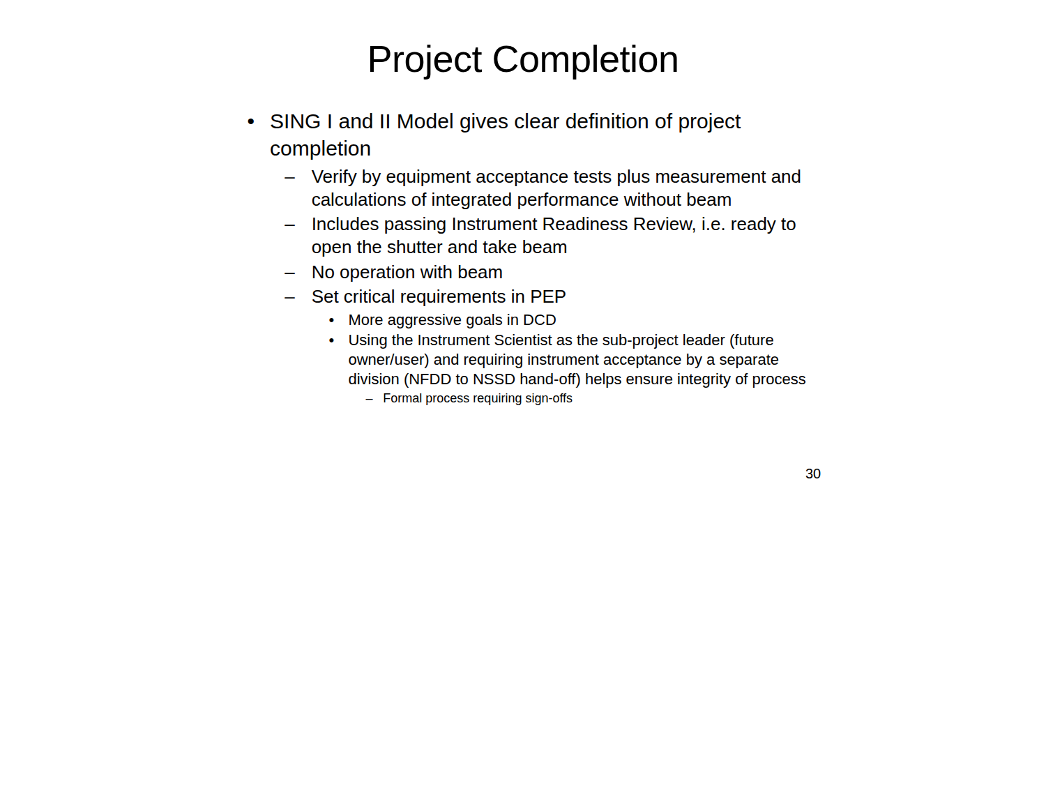Project Completion
• SING I and II Model gives clear definition of project completion
– Verify by equipment acceptance tests plus measurement and calculations of integrated performance without beam
– Includes passing Instrument Readiness Review, i.e. ready to open the shutter and take beam
– No operation with beam
– Set critical requirements in PEP
• More aggressive goals in DCD
• Using the Instrument Scientist as the sub-project leader (future owner/user) and requiring instrument acceptance by a separate division (NFDD to NSSD hand-off) helps ensure integrity of process
– Formal process requiring sign-offs
30